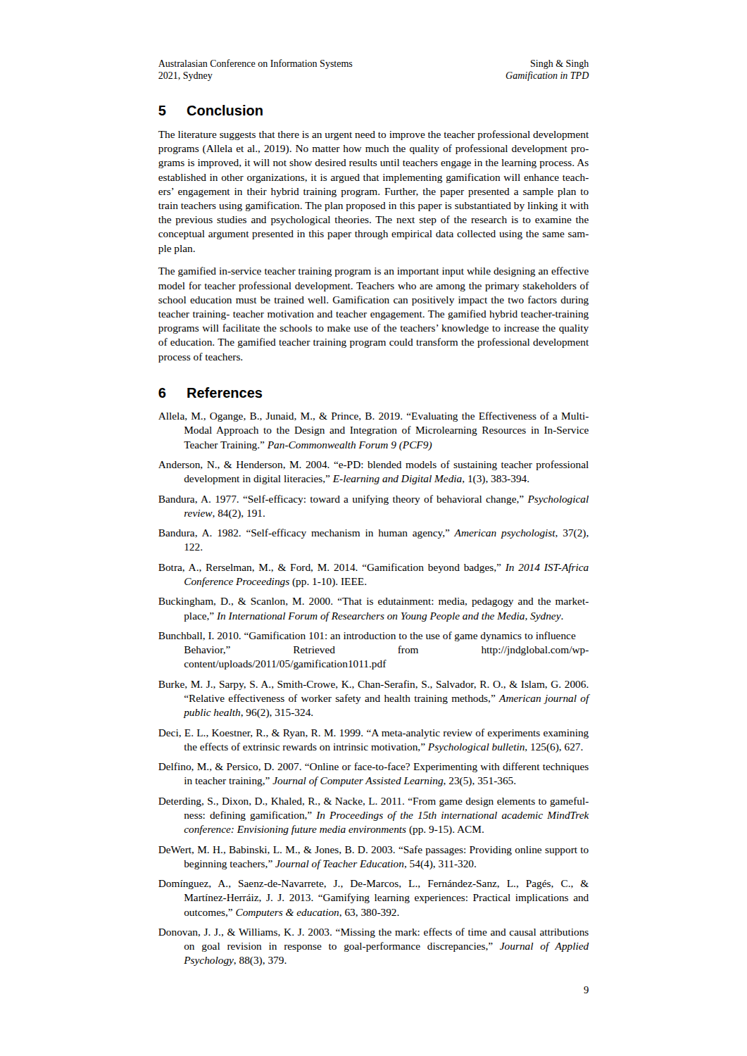Australasian Conference on Information Systems
2021, Sydney
Singh & Singh
Gamification in TPD
5 Conclusion
The literature suggests that there is an urgent need to improve the teacher professional development programs (Allela et al., 2019). No matter how much the quality of professional development programs is improved, it will not show desired results until teachers engage in the learning process. As established in other organizations, it is argued that implementing gamification will enhance teachers’ engagement in their hybrid training program. Further, the paper presented a sample plan to train teachers using gamification. The plan proposed in this paper is substantiated by linking it with the previous studies and psychological theories. The next step of the research is to examine the conceptual argument presented in this paper through empirical data collected using the same sample plan.
The gamified in-service teacher training program is an important input while designing an effective model for teacher professional development. Teachers who are among the primary stakeholders of school education must be trained well. Gamification can positively impact the two factors during teacher training- teacher motivation and teacher engagement. The gamified hybrid teacher-training programs will facilitate the schools to make use of the teachers’ knowledge to increase the quality of education. The gamified teacher training program could transform the professional development process of teachers.
6 References
Allela, M., Ogange, B., Junaid, M., & Prince, B. 2019. “Evaluating the Effectiveness of a Multi-Modal Approach to the Design and Integration of Microlearning Resources in In-Service Teacher Training.” Pan-Commonwealth Forum 9 (PCF9)
Anderson, N., & Henderson, M. 2004. “e-PD: blended models of sustaining teacher professional development in digital literacies,” E-learning and Digital Media, 1(3), 383-394.
Bandura, A. 1977. “Self-efficacy: toward a unifying theory of behavioral change,” Psychological review, 84(2), 191.
Bandura, A. 1982. “Self-efficacy mechanism in human agency,” American psychologist, 37(2), 122.
Botra, A., Rerselman, M., & Ford, M. 2014. “Gamification beyond badges,” In 2014 IST-Africa Conference Proceedings (pp. 1-10). IEEE.
Buckingham, D., & Scanlon, M. 2000. “That is edutainment: media, pedagogy and the marketplace,” In International Forum of Researchers on Young People and the Media, Sydney.
Bunchball, I. 2010. “Gamification 101: an introduction to the use of game dynamics to influence
Behavior,” Retrieved from http://jndglobal.com/wp-
content/uploads/2011/05/gamification1011.pdf
Burke, M. J., Sarpy, S. A., Smith-Crowe, K., Chan-Serafin, S., Salvador, R. O., & Islam, G. 2006. “Relative effectiveness of worker safety and health training methods,” American journal of public health, 96(2), 315-324.
Deci, E. L., Koestner, R., & Ryan, R. M. 1999. “A meta-analytic review of experiments examining the effects of extrinsic rewards on intrinsic motivation,” Psychological bulletin, 125(6), 627.
Delfino, M., & Persico, D. 2007. “Online or face-to-face? Experimenting with different techniques in teacher training,” Journal of Computer Assisted Learning, 23(5), 351-365.
Deterding, S., Dixon, D., Khaled, R., & Nacke, L. 2011. “From game design elements to gamefulness: defining gamification,” In Proceedings of the 15th international academic MindTrek conference: Envisioning future media environments (pp. 9-15). ACM.
DeWert, M. H., Babinski, L. M., & Jones, B. D. 2003. “Safe passages: Providing online support to beginning teachers,” Journal of Teacher Education, 54(4), 311-320.
Domínguez, A., Saenz-de-Navarrete, J., De-Marcos, L., Fernández-Sanz, L., Pagés, C., & Martínez-Herráiz, J. J. 2013. “Gamifying learning experiences: Practical implications and outcomes,” Computers & education, 63, 380-392.
Donovan, J. J., & Williams, K. J. 2003. “Missing the mark: effects of time and causal attributions on goal revision in response to goal-performance discrepancies,” Journal of Applied Psychology, 88(3), 379.
9